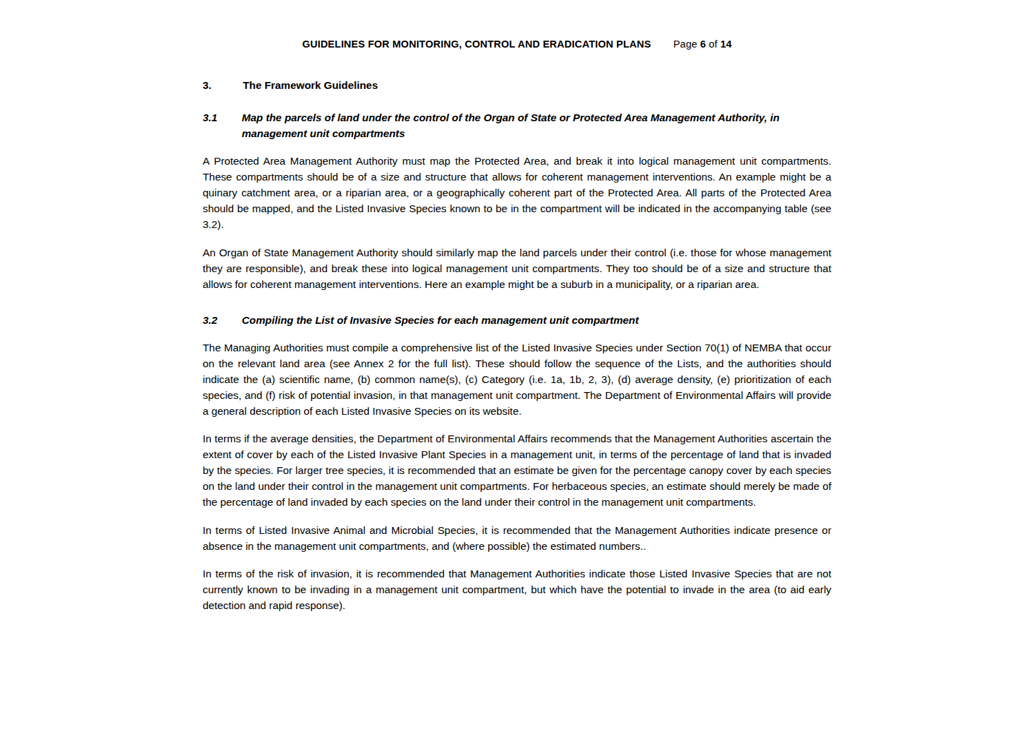Guidelines for Monitoring, Control and Eradication Plans Page 6 of 14
3. The Framework Guidelines
3.1 Map the parcels of land under the control of the Organ of State or Protected Area Management Authority, in management unit compartments
A Protected Area Management Authority must map the Protected Area, and break it into logical management unit compartments. These compartments should be of a size and structure that allows for coherent management interventions. An example might be a quinary catchment area, or a riparian area, or a geographically coherent part of the Protected Area. All parts of the Protected Area should be mapped, and the Listed Invasive Species known to be in the compartment will be indicated in the accompanying table (see 3.2).
An Organ of State Management Authority should similarly map the land parcels under their control (i.e. those for whose management they are responsible), and break these into logical management unit compartments. They too should be of a size and structure that allows for coherent management interventions. Here an example might be a suburb in a municipality, or a riparian area.
3.2 Compiling the List of Invasive Species for each management unit compartment
The Managing Authorities must compile a comprehensive list of the Listed Invasive Species under Section 70(1) of NEMBA that occur on the relevant land area (see Annex 2 for the full list). These should follow the sequence of the Lists, and the authorities should indicate the (a) scientific name, (b) common name(s), (c) Category (i.e. 1a, 1b, 2, 3), (d) average density, (e) prioritization of each species, and (f) risk of potential invasion, in that management unit compartment. The Department of Environmental Affairs will provide a general description of each Listed Invasive Species on its website.
In terms if the average densities, the Department of Environmental Affairs recommends that the Management Authorities ascertain the extent of cover by each of the Listed Invasive Plant Species in a management unit, in terms of the percentage of land that is invaded by the species. For larger tree species, it is recommended that an estimate be given for the percentage canopy cover by each species on the land under their control in the management unit compartments. For herbaceous species, an estimate should merely be made of the percentage of land invaded by each species on the land under their control in the management unit compartments.
In terms of Listed Invasive Animal and Microbial Species, it is recommended that the Management Authorities indicate presence or absence in the management unit compartments, and (where possible) the estimated numbers..
In terms of the risk of invasion, it is recommended that Management Authorities indicate those Listed Invasive Species that are not currently known to be invading in a management unit compartment, but which have the potential to invade in the area (to aid early detection and rapid response).